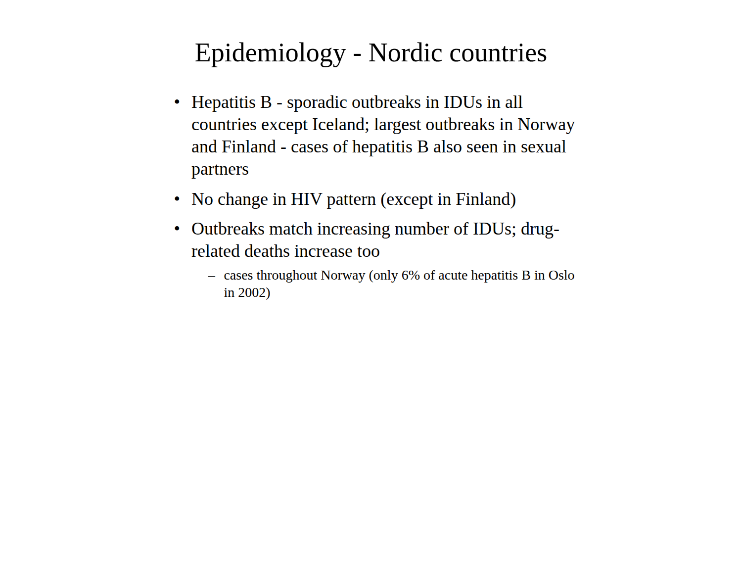Epidemiology - Nordic countries
Hepatitis B - sporadic outbreaks in IDUs in all countries except Iceland; largest outbreaks in Norway and Finland - cases of hepatitis B also seen in sexual partners
No change in HIV pattern (except in Finland)
Outbreaks match increasing number of IDUs; drug-related deaths increase too
cases throughout Norway (only 6% of acute hepatitis B in Oslo in 2002)